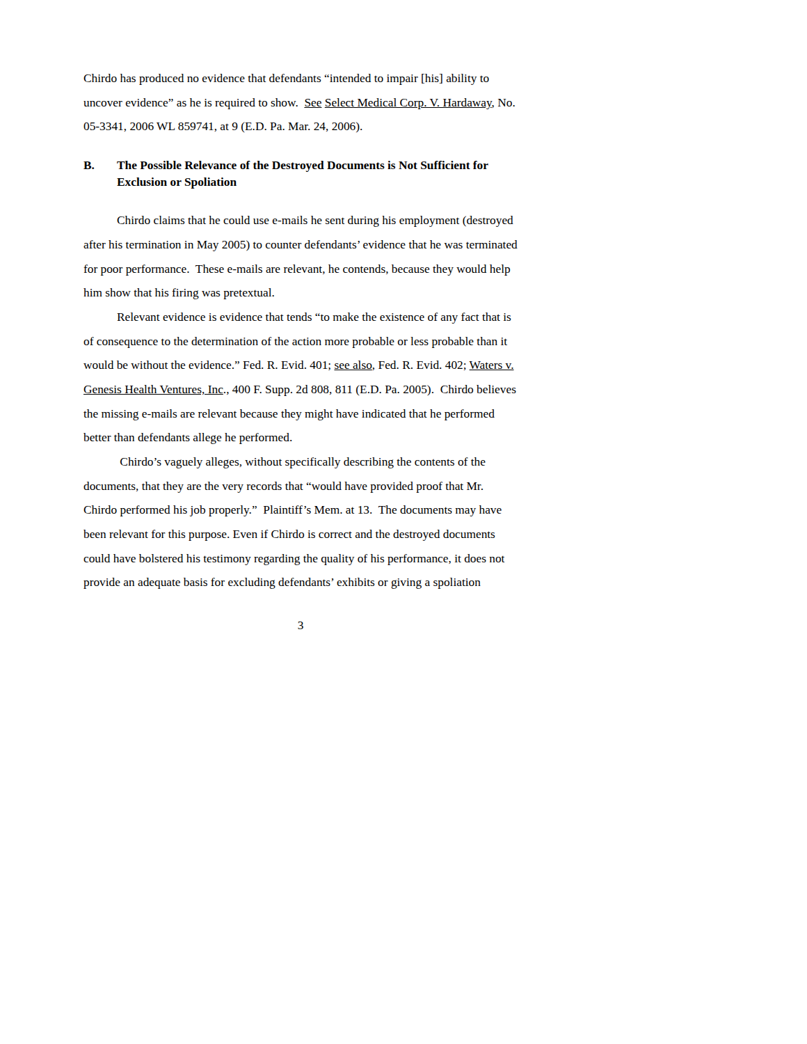Chirdo has produced no evidence that defendants “intended to impair [his] ability to uncover evidence” as he is required to show. See Select Medical Corp. V. Hardaway, No. 05-3341, 2006 WL 859741, at 9 (E.D. Pa. Mar. 24, 2006).
B.
The Possible Relevance of the Destroyed Documents is Not Sufficient for Exclusion or Spoliation
Chirdo claims that he could use e-mails he sent during his employment (destroyed after his termination in May 2005) to counter defendants’ evidence that he was terminated for poor performance. These e-mails are relevant, he contends, because they would help him show that his firing was pretextual.
Relevant evidence is evidence that tends “to make the existence of any fact that is of consequence to the determination of the action more probable or less probable than it would be without the evidence.” Fed. R. Evid. 401; see also, Fed. R. Evid. 402; Waters v. Genesis Health Ventures, Inc., 400 F. Supp. 2d 808, 811 (E.D. Pa. 2005). Chirdo believes the missing e-mails are relevant because they might have indicated that he performed better than defendants allege he performed.
Chirdo’s vaguely alleges, without specifically describing the contents of the documents, that they are the very records that “would have provided proof that Mr. Chirdo performed his job properly.” Plaintiff’s Mem. at 13. The documents may have been relevant for this purpose. Even if Chirdo is correct and the destroyed documents could have bolstered his testimony regarding the quality of his performance, it does not provide an adequate basis for excluding defendants’ exhibits or giving a spoliation
3